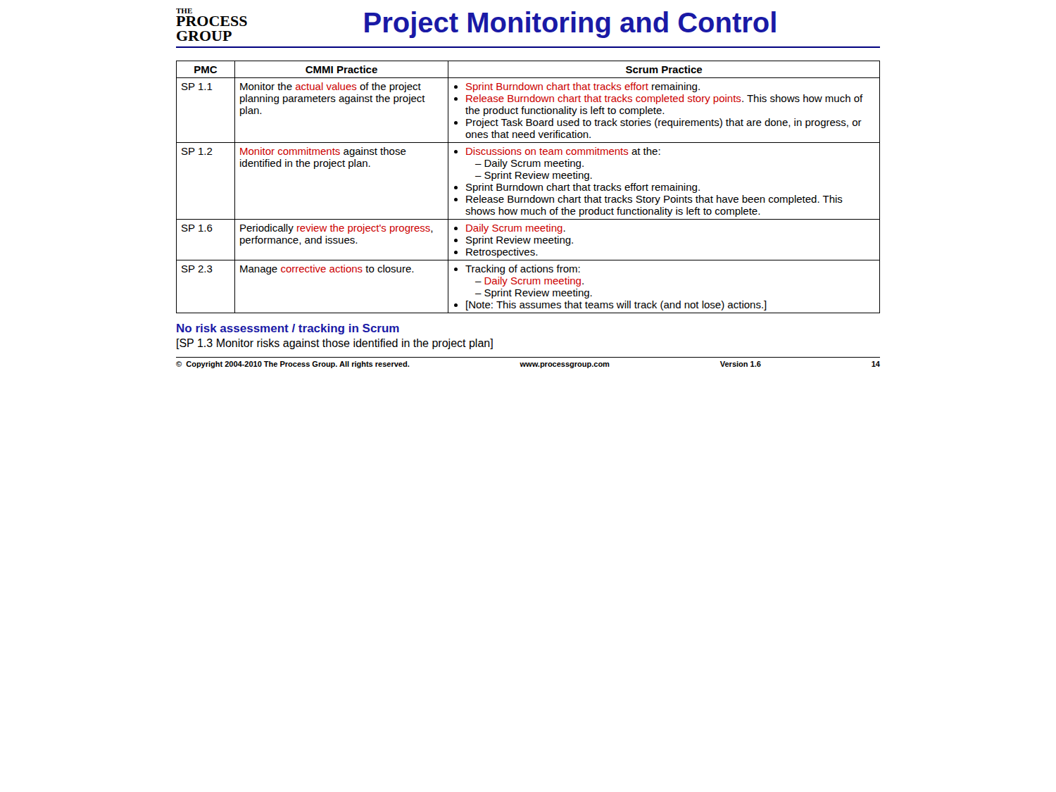THEPROCESS
GROUP
Project Monitoring and Control
| PMC | CMMI Practice | Scrum Practice |
| --- | --- | --- |
| SP 1.1 | Monitor the actual values of the project planning parameters against the project plan. | Sprint Burndown chart that tracks effort remaining. Release Burndown chart that tracks completed story points . This shows how much of the product functionality is left to complete. Project Task Board used to track stories (requirements) that are done, in progress, or ones that need verification. |
| SP 1.2 | Monitor commitments against those identified in the project plan. | Discussions on team commitments at the: Daily Scrum meeting. Sprint Review meeting. Sprint Burndown chart that tracks effort remaining. Release Burndown chart that tracks Story Points that have been completed. This shows how much of the product functionality is left to complete. |
| SP 1.6 | Periodically review the project's progress , performance, and issues. | Daily Scrum meeting . Sprint Review meeting. Retrospectives. |
| SP 2.3 | Manage corrective actions to closure. | Tracking of actions from: Daily Scrum meeting . Sprint Review meeting. [Note: This assumes that teams will track (and not lose) actions.] |
No risk assessment / tracking in Scrum
[SP 1.3 Monitor risks against those identified in the project plan]
© Copyright 2004-2010 The Process Group. All rights reserved. www.processgroup.com Version 1.6 14